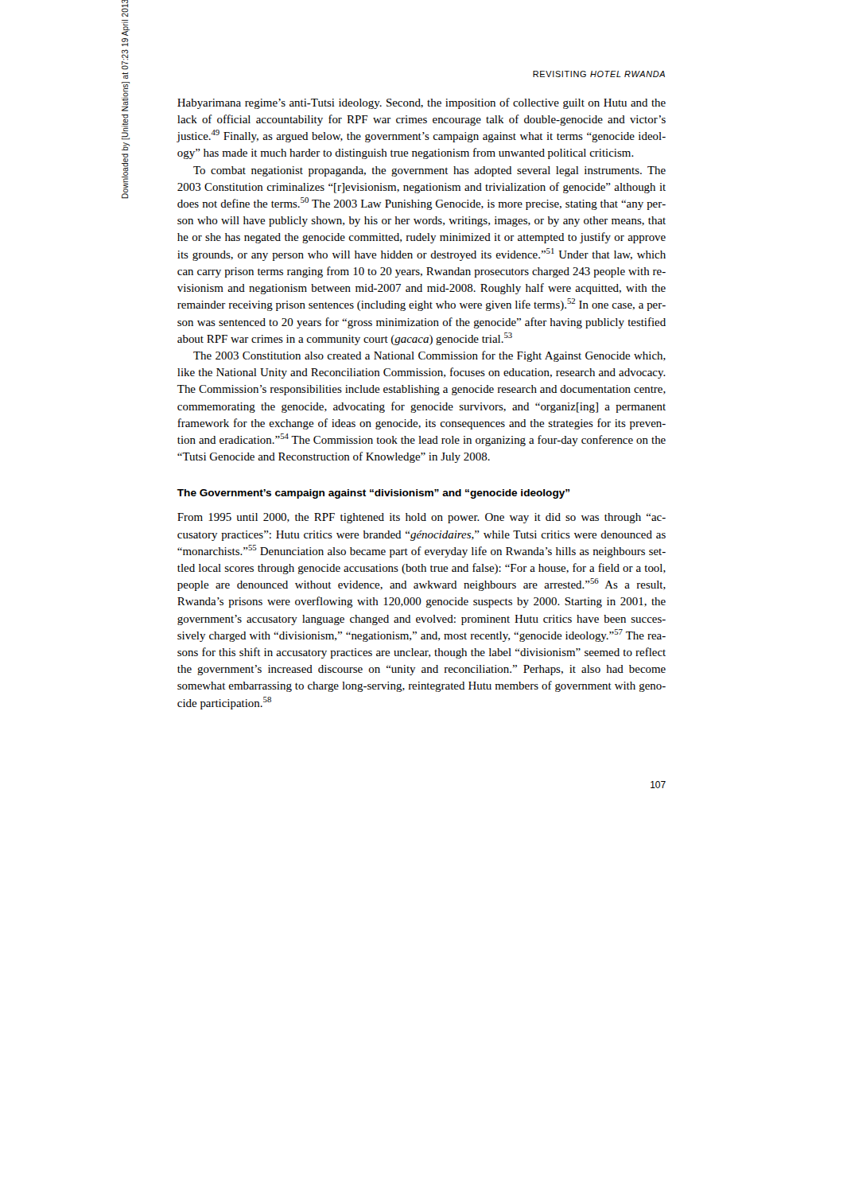Downloaded by [United Nations] at 07:23 19 April 2013
REVISITING HOTEL RWANDA
Habyarimana regime’s anti-Tutsi ideology. Second, the imposition of collective guilt on Hutu and the lack of official accountability for RPF war crimes encourage talk of double-genocide and victor’s justice.49 Finally, as argued below, the government’s campaign against what it terms “genocide ideology” has made it much harder to distinguish true negationism from unwanted political criticism.
To combat negationist propaganda, the government has adopted several legal instruments. The 2003 Constitution criminalizes “[r]evisionism, negationism and trivialization of genocide” although it does not define the terms.50 The 2003 Law Punishing Genocide, is more precise, stating that “any person who will have publicly shown, by his or her words, writings, images, or by any other means, that he or she has negated the genocide committed, rudely minimized it or attempted to justify or approve its grounds, or any person who will have hidden or destroyed its evidence.”51 Under that law, which can carry prison terms ranging from 10 to 20 years, Rwandan prosecutors charged 243 people with revisionism and negationism between mid-2007 and mid-2008. Roughly half were acquitted, with the remainder receiving prison sentences (including eight who were given life terms).52 In one case, a person was sentenced to 20 years for “gross minimization of the genocide” after having publicly testified about RPF war crimes in a community court (gacaca) genocide trial.53
The 2003 Constitution also created a National Commission for the Fight Against Genocide which, like the National Unity and Reconciliation Commission, focuses on education, research and advocacy. The Commission’s responsibilities include establishing a genocide research and documentation centre, commemorating the genocide, advocating for genocide survivors, and “organiz[ing] a permanent framework for the exchange of ideas on genocide, its consequences and the strategies for its prevention and eradication.”54 The Commission took the lead role in organizing a four-day conference on the “Tutsi Genocide and Reconstruction of Knowledge” in July 2008.
The Government’s campaign against “divisionism” and “genocide ideology”
From 1995 until 2000, the RPF tightened its hold on power. One way it did so was through “accusatory practices”: Hutu critics were branded “génocidaires,” while Tutsi critics were denounced as “monarchists.”55 Denunciation also became part of everyday life on Rwanda’s hills as neighbours settled local scores through genocide accusations (both true and false): “For a house, for a field or a tool, people are denounced without evidence, and awkward neighbours are arrested.”56 As a result, Rwanda’s prisons were overflowing with 120,000 genocide suspects by 2000. Starting in 2001, the government’s accusatory language changed and evolved: prominent Hutu critics have been successively charged with “divisionism,” “negationism,” and, most recently, “genocide ideology.”57 The reasons for this shift in accusatory practices are unclear, though the label “divisionism” seemed to reflect the government’s increased discourse on “unity and reconciliation.” Perhaps, it also had become somewhat embarrassing to charge long-serving, reintegrated Hutu members of government with genocide participation.58
107